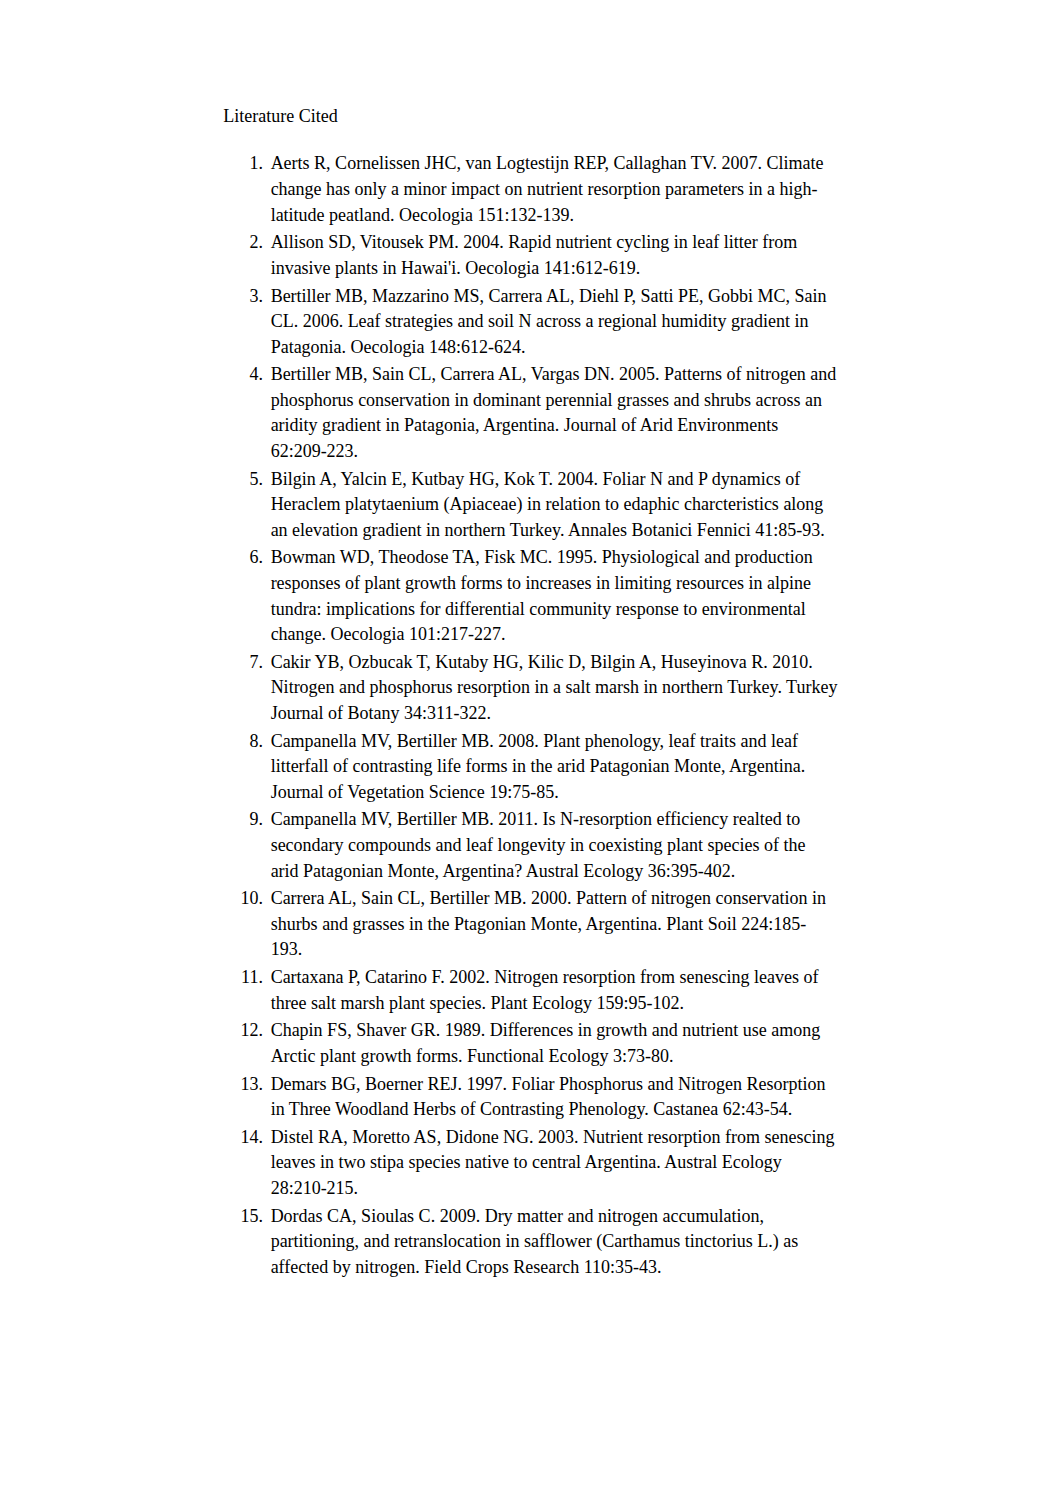Literature Cited
Aerts R, Cornelissen JHC, van Logtestijn REP, Callaghan TV. 2007. Climate change has only a minor impact on nutrient resorption parameters in a high-latitude peatland. Oecologia 151:132-139.
Allison SD, Vitousek PM. 2004. Rapid nutrient cycling in leaf litter from invasive plants in Hawai'i. Oecologia 141:612-619.
Bertiller MB, Mazzarino MS, Carrera AL, Diehl P, Satti PE, Gobbi MC, Sain CL. 2006. Leaf strategies and soil N across a regional humidity gradient in Patagonia. Oecologia 148:612-624.
Bertiller MB, Sain CL, Carrera AL, Vargas DN. 2005. Patterns of nitrogen and phosphorus conservation in dominant perennial grasses and shrubs across an aridity gradient in Patagonia, Argentina. Journal of Arid Environments 62:209-223.
Bilgin A, Yalcin E, Kutbay HG, Kok T. 2004. Foliar N and P dynamics of Heraclem platytaenium (Apiaceae) in relation to edaphic charcteristics along an elevation gradient in northern Turkey. Annales Botanici Fennici 41:85-93.
Bowman WD, Theodose TA, Fisk MC. 1995. Physiological and production responses of plant growth forms to increases in limiting resources in alpine tundra: implications for differential community response to environmental change. Oecologia 101:217-227.
Cakir YB, Ozbucak T, Kutaby HG, Kilic D, Bilgin A, Huseyinova R. 2010. Nitrogen and phosphorus resorption in a salt marsh in northern Turkey. Turkey Journal of Botany 34:311-322.
Campanella MV, Bertiller MB. 2008. Plant phenology, leaf traits and leaf litterfall of contrasting life forms in the arid Patagonian Monte, Argentina. Journal of Vegetation Science 19:75-85.
Campanella MV, Bertiller MB. 2011. Is N-resorption efficiency realted to secondary compounds and leaf longevity in coexisting plant species of the arid Patagonian Monte, Argentina? Austral Ecology 36:395-402.
Carrera AL, Sain CL, Bertiller MB. 2000. Pattern of nitrogen conservation in shurbs and grasses in the Ptagonian Monte, Argentina. Plant Soil 224:185-193.
Cartaxana P, Catarino F. 2002. Nitrogen resorption from senescing leaves of three salt marsh plant species. Plant Ecology 159:95-102.
Chapin FS, Shaver GR. 1989. Differences in growth and nutrient use among Arctic plant growth forms. Functional Ecology 3:73-80.
Demars BG, Boerner REJ. 1997. Foliar Phosphorus and Nitrogen Resorption in Three Woodland Herbs of Contrasting Phenology. Castanea 62:43-54.
Distel RA, Moretto AS, Didone NG. 2003. Nutrient resorption from senescing leaves in two stipa species native to central Argentina. Austral Ecology 28:210-215.
Dordas CA, Sioulas C. 2009. Dry matter and nitrogen accumulation, partitioning, and retranslocation in safflower (Carthamus tinctorius L.) as affected by nitrogen. Field Crops Research 110:35-43.